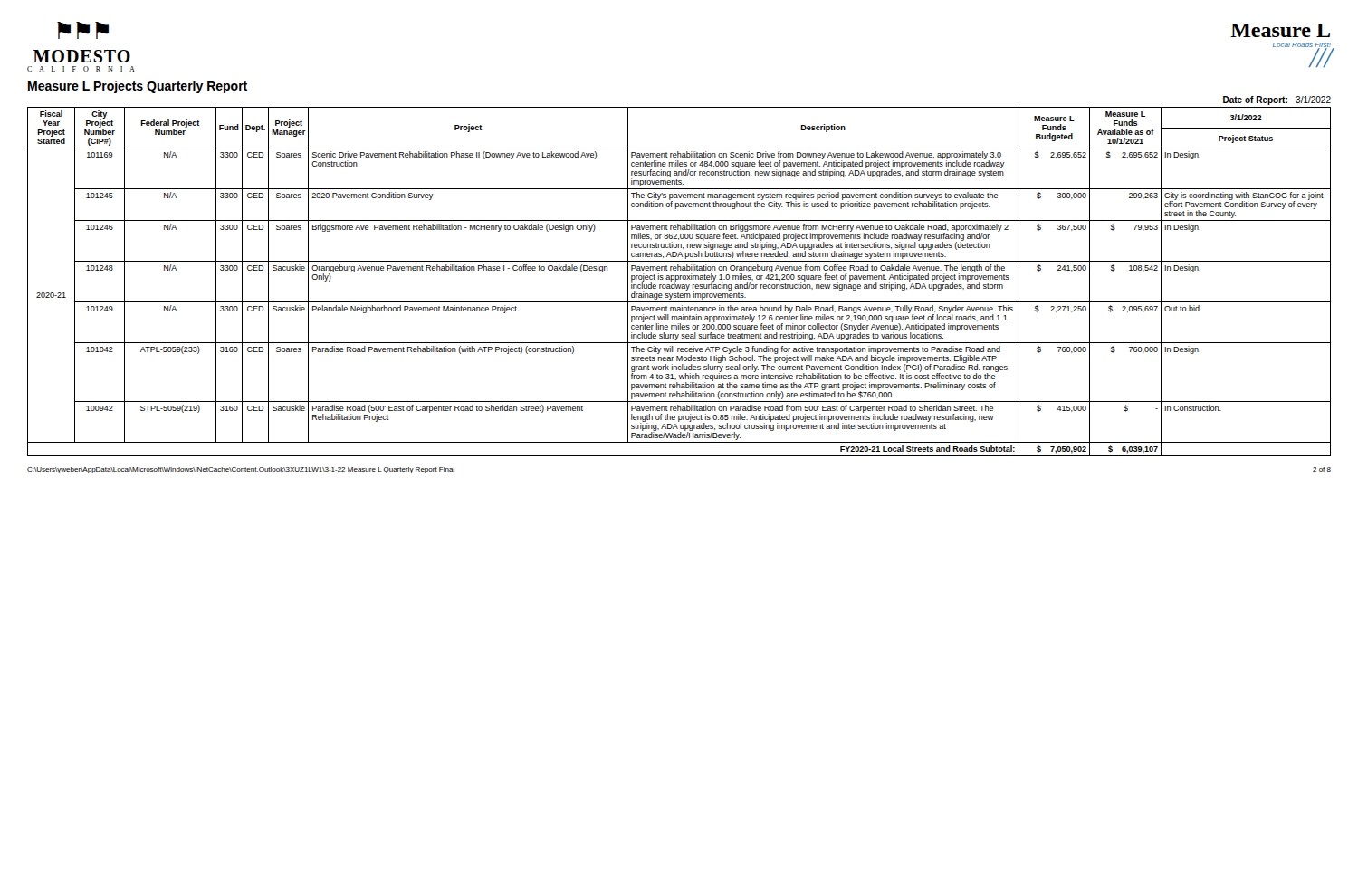⚑⚑⚑
MODESTO
C A L I F O R N I A
Measure L
Local Roads First!
╱╱╱
Measure L Projects Quarterly Report
Date of Report: 3/1/2022
| Fiscal Year Project Started | City Project Number (CIP#) | Federal Project Number | Fund | Dept. | Project Manager | Project | Description | Measure L Funds Budgeted | Measure L Funds Available as of 10/1/2021 | 3/1/2022 |
| --- | --- | --- | --- | --- | --- | --- | --- | --- | --- | --- |
| Project Status |
| 2020-21 | 101169 | N/A | 3300 | CED | Soares | Scenic Drive Pavement Rehabilitation Phase II (Downey Ave to Lakewood Ave) Construction | Pavement rehabilitation on Scenic Drive from Downey Avenue to Lakewood Avenue, approximately 3.0 centerline miles or 484,000 square feet of pavement. Anticipated project improvements include roadway resurfacing and/or reconstruction, new signage and striping, ADA upgrades, and storm drainage system improvements. | $ 2,695,652 | $ 2,695,652 | In Design. |
| 101245 | N/A | 3300 | CED | Soares | 2020 Pavement Condition Survey | The City's pavement management system requires period pavement condition surveys to evaluate the condition of pavement throughout the City. This is used to prioritize pavement rehabilitation projects. | $ 300,000 | 299,263 | City is coordinating with StanCOG for a joint effort Pavement Condition Survey of every street in the County. |
| 101246 | N/A | 3300 | CED | Soares | Briggsmore Ave Pavement Rehabilitation - McHenry to Oakdale (Design Only) | Pavement rehabilitation on Briggsmore Avenue from McHenry Avenue to Oakdale Road, approximately 2 miles, or 862,000 square feet. Anticipated project improvements include roadway resurfacing and/or reconstruction, new signage and striping, ADA upgrades at intersections, signal upgrades (detection cameras, ADA push buttons) where needed, and storm drainage system improvements. | $ 367,500 | $ 79,953 | In Design. |
| 101248 | N/A | 3300 | CED | Sacuskie | Orangeburg Avenue Pavement Rehabilitation Phase I - Coffee to Oakdale (Design Only) | Pavement rehabilitation on Orangeburg Avenue from Coffee Road to Oakdale Avenue. The length of the project is approximately 1.0 miles, or 421,200 square feet of pavement. Anticipated project improvements include roadway resurfacing and/or reconstruction, new signage and striping, ADA upgrades, and storm drainage system improvements. | $ 241,500 | $ 108,542 | In Design. |
| 101249 | N/A | 3300 | CED | Sacuskie | Pelandale Neighborhood Pavement Maintenance Project | Pavement maintenance in the area bound by Dale Road, Bangs Avenue, Tully Road, Snyder Avenue. This project will maintain approximately 12.6 center line miles or 2,190,000 square feet of local roads, and 1.1 center line miles or 200,000 square feet of minor collector (Snyder Avenue). Anticipated improvements include slurry seal surface treatment and restriping, ADA upgrades to various locations. | $ 2,271,250 | $ 2,095,697 | Out to bid. |
| 101042 | ATPL-5059(233) | 3160 | CED | Soares | Paradise Road Pavement Rehabilitation (with ATP Project) (construction) | The City will receive ATP Cycle 3 funding for active transportation improvements to Paradise Road and streets near Modesto High School. The project will make ADA and bicycle improvements. Eligible ATP grant work includes slurry seal only. The current Pavement Condition Index (PCI) of Paradise Rd. ranges from 4 to 31, which requires a more intensive rehabilitation to be effective. It is cost effective to do the pavement rehabilitation at the same time as the ATP grant project improvements. Preliminary costs of pavement rehabilitation (construction only) are estimated to be $760,000. | $ 760,000 | $ 760,000 | In Design. |
| 100942 | STPL-5059(219) | 3160 | CED | Sacuskie | Paradise Road (500' East of Carpenter Road to Sheridan Street) Pavement Rehabilitation Project | Pavement rehabilitation on Paradise Road from 500' East of Carpenter Road to Sheridan Street. The length of the project is 0.85 mile. Anticipated project improvements include roadway resurfacing, new striping, ADA upgrades, school crossing improvement and intersection improvements at Paradise/Wade/Harris/Beverly. | $ 415,000 | $ - | In Construction. |
| FY2020-21 Local Streets and Roads Subtotal: | $ 7,050,902 | $ 6,039,107 | |
C:\Users\yweber\AppData\Local\Microsoft\Windows\INetCache\Content.Outlook\3XUZ1LW1\3-1-22 Measure L Quarterly Report Final
2 of 8